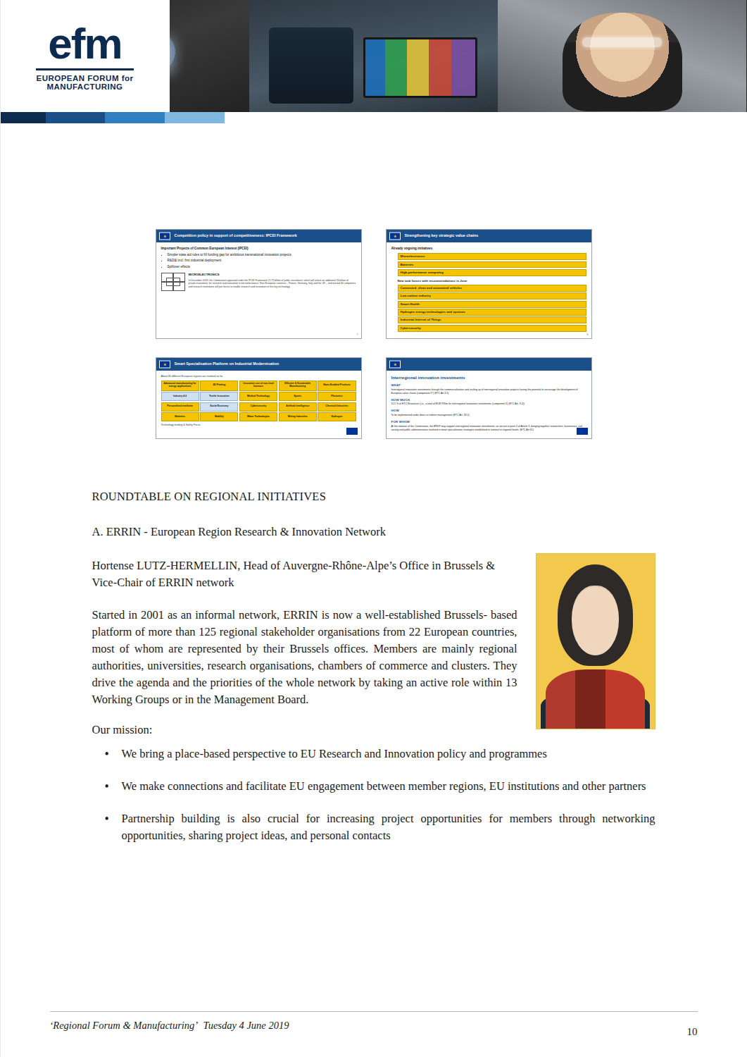efm
EUROPEAN FORUM for MANUFACTURING
Competition policy in support of competitiveness: IPCEI Framework
Important Projects of Common European Interest (IPCEI)
Simpler state aid rules to fill funding gap for ambitious transnational innovation projects
R&D&I incl. first industrial deployment
Spillover effects
MICROELECTRONICS
In December 2018, the Commission approved under the IPCEI Framework €1.75 billion of public investment, which will unlock an additional €6 billion of private investment, for research and innovation in microelectronics. Four European countries – France, Germany, Italy and the UK – and around 30 companies and research institutions will join forces to enable research and innovation in this key technology.
7
Strengthening key strategic value chains
Already ongoing initiatives
Microelectronics
Batteries
High-performance computing
New task forces with recommendations in June
Connected, clean and automated vehicles
Low-carbon industry
Smart Health
Hydrogen energy technologies and systems
Industrial Internet of Things
Cybersecurity
8
Smart Specialisation Platform on Industrial Modernisation
About 80 different European regions are involved so far
Advanced manufacturing for energy applications
3D Printing
Innovative use of non-food biomass
Efficient & Sustainable Manufacturing
Nano-Enabled Products
Industry 4.0
Textile Innovation
Medical Technology
Sports
Photonics
Personalised medicine
Social Economy
Cybersecurity
Artificial Intelligence
Chemical Industries
Batteries
Mobility
Water Technologies
Mining Industries
Hydrogen
Technology leading & Safety Focus
Interregional innovation investments
What
Interregional innovation investments through the commercialisation and scaling up of interregional innovation projects having the potential to encourage the development of European value chains (component 5*) (ETC Art 3.5)
How much
11.5 % of ETC Resources (i.e., a total of EUR 970m for interregional innovation investments (component 5) (ETC Art. 9.2))
How
To be implemented under direct or indirect management (ETC Art. 18.1)
For whom
At the initiative of the Commission, the ERDF may support interregional innovation investments, as set out in point 5 of Article 3, bringing together researchers, businesses, civil society and public administrations involved in smart specialisation strategies established at national or regional levels. (ETC Art 61)
Roundtable on Regional Initiatives
A. ERRIN - European Region Research & Innovation Network
Hortense LUTZ-HERMELLIN, Head of Auvergne-Rhône-Alpe’s Office in Brussels & Vice-Chair of ERRIN network
Started in 2001 as an informal network, ERRIN is now a well-established Brussels- based platform of more than 125 regional stakeholder organisations from 22 European countries, most of whom are represented by their Brussels offices. Members are mainly regional authorities, universities, research organisations, chambers of commerce and clusters. They drive the agenda and the priorities of the whole network by taking an active role within 13 Working Groups or in the Management Board.
Our mission:
We bring a place-based perspective to EU Research and Innovation policy and programmes
We make connections and facilitate EU engagement between member regions, EU institutions and other partners
Partnership building is also crucial for increasing project opportunities for members through networking opportunities, sharing project ideas, and personal contacts
‘Regional Forum & Manufacturing’ Tuesday 4 June 2019 10